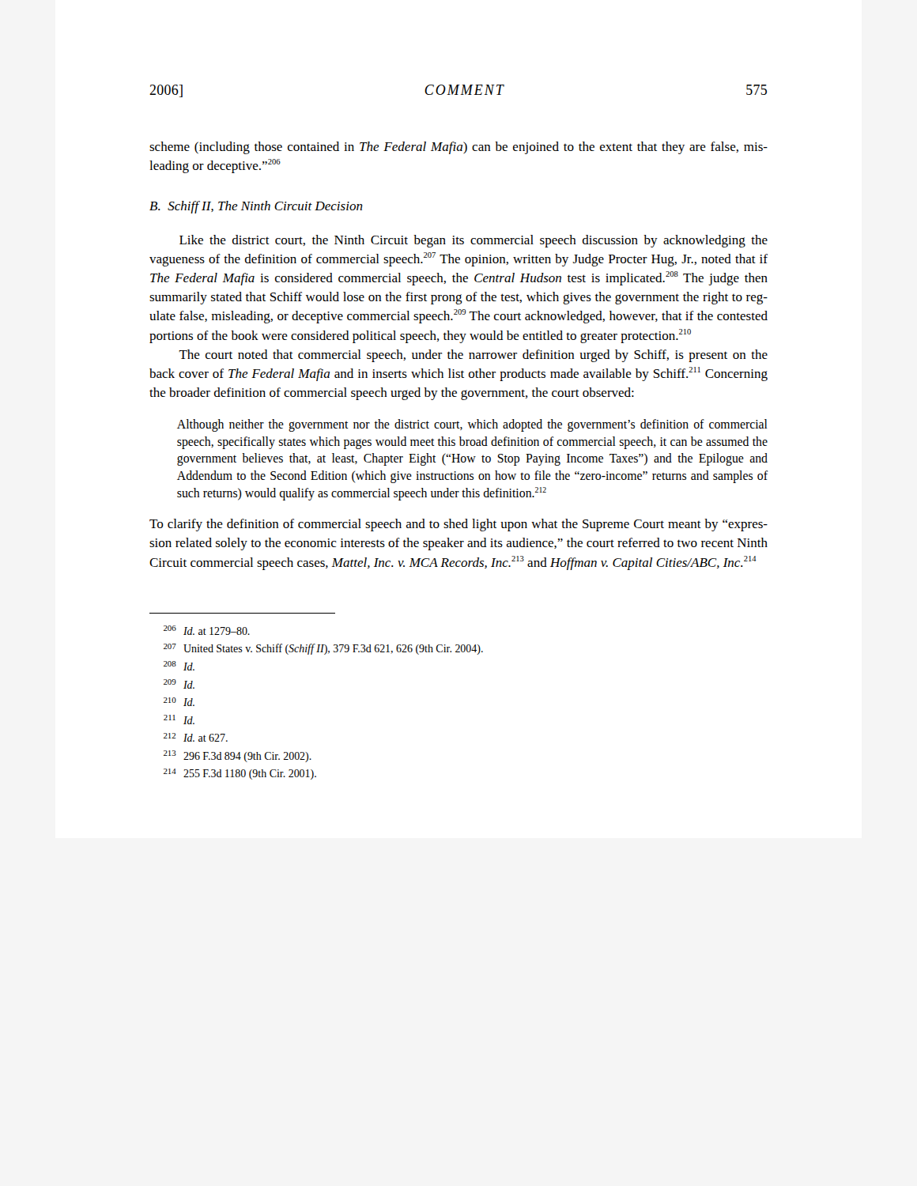2006] Comment 575
scheme (including those contained in The Federal Mafia) can be enjoined to the extent that they are false, misleading or deceptive.”206
B. Schiff II, The Ninth Circuit Decision
Like the district court, the Ninth Circuit began its commercial speech discussion by acknowledging the vagueness of the definition of commercial speech.207 The opinion, written by Judge Procter Hug, Jr., noted that if The Federal Mafia is considered commercial speech, the Central Hudson test is implicated.208 The judge then summarily stated that Schiff would lose on the first prong of the test, which gives the government the right to regulate false, misleading, or deceptive commercial speech.209 The court acknowledged, however, that if the contested portions of the book were considered political speech, they would be entitled to greater protection.210
The court noted that commercial speech, under the narrower definition urged by Schiff, is present on the back cover of The Federal Mafia and in inserts which list other products made available by Schiff.211 Concerning the broader definition of commercial speech urged by the government, the court observed:
Although neither the government nor the district court, which adopted the government’s definition of commercial speech, specifically states which pages would meet this broad definition of commercial speech, it can be assumed the government believes that, at least, Chapter Eight (“How to Stop Paying Income Taxes”) and the Epilogue and Addendum to the Second Edition (which give instructions on how to file the “zero-income” returns and samples of such returns) would qualify as commercial speech under this definition.212
To clarify the definition of commercial speech and to shed light upon what the Supreme Court meant by “expression related solely to the economic interests of the speaker and its audience,” the court referred to two recent Ninth Circuit commercial speech cases, Mattel, Inc. v. MCA Records, Inc.213 and Hoffman v. Capital Cities/ABC, Inc.214
206 Id. at 1279–80.
207 United States v. Schiff (Schiff II), 379 F.3d 621, 626 (9th Cir. 2004).
208 Id.
209 Id.
210 Id.
211 Id.
212 Id. at 627.
213296 F.3d 894 (9th Cir. 2002).
214255 F.3d 1180 (9th Cir. 2001).